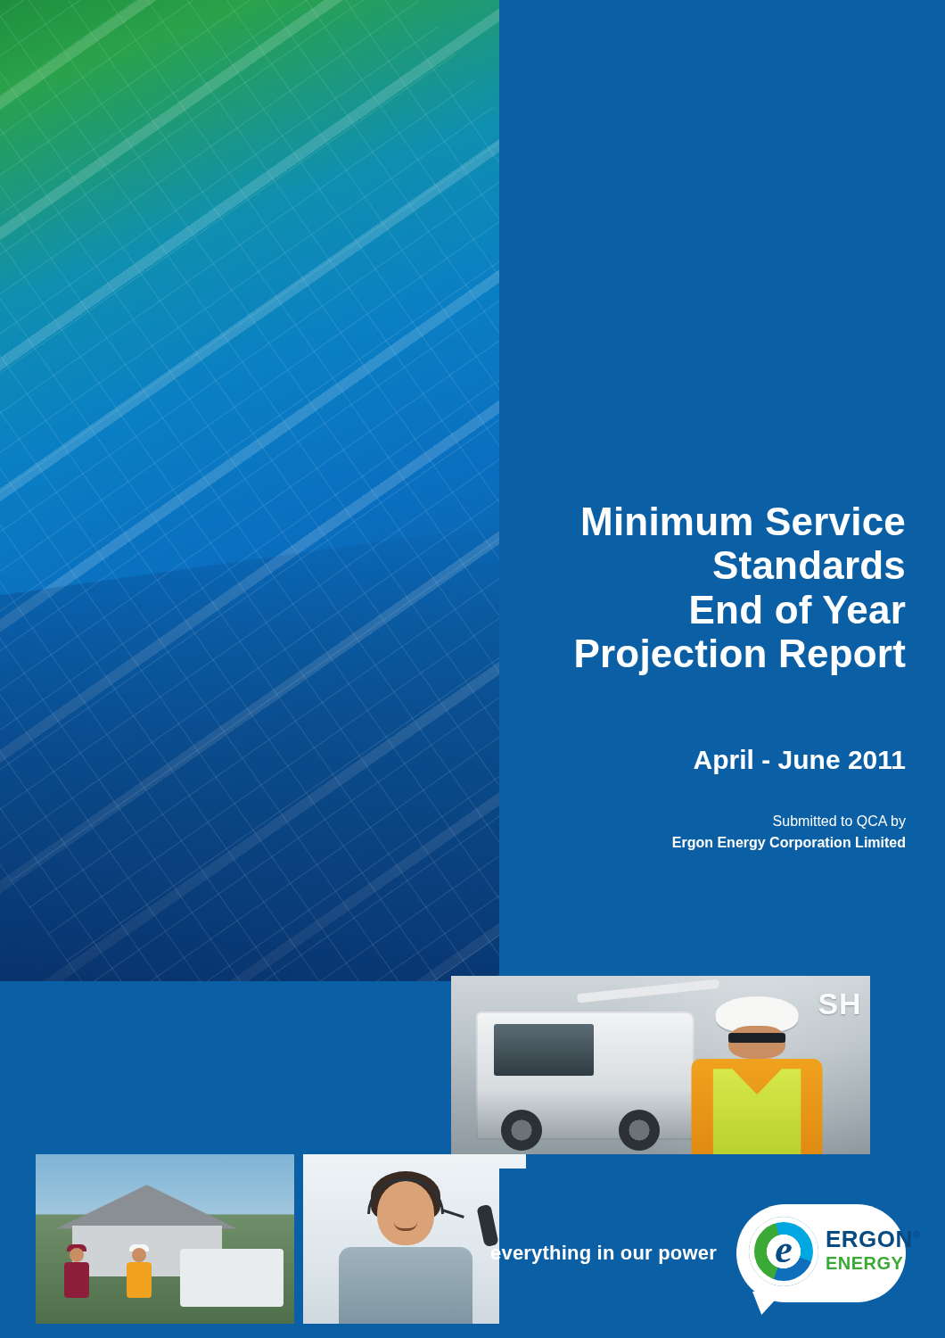Minimum Service
Standards
End of Year
Projection Report
April - June 2011
Submitted to QCA by
Ergon Energy Corporation Limited
SH
everything in our power
ERGON® ENERGY